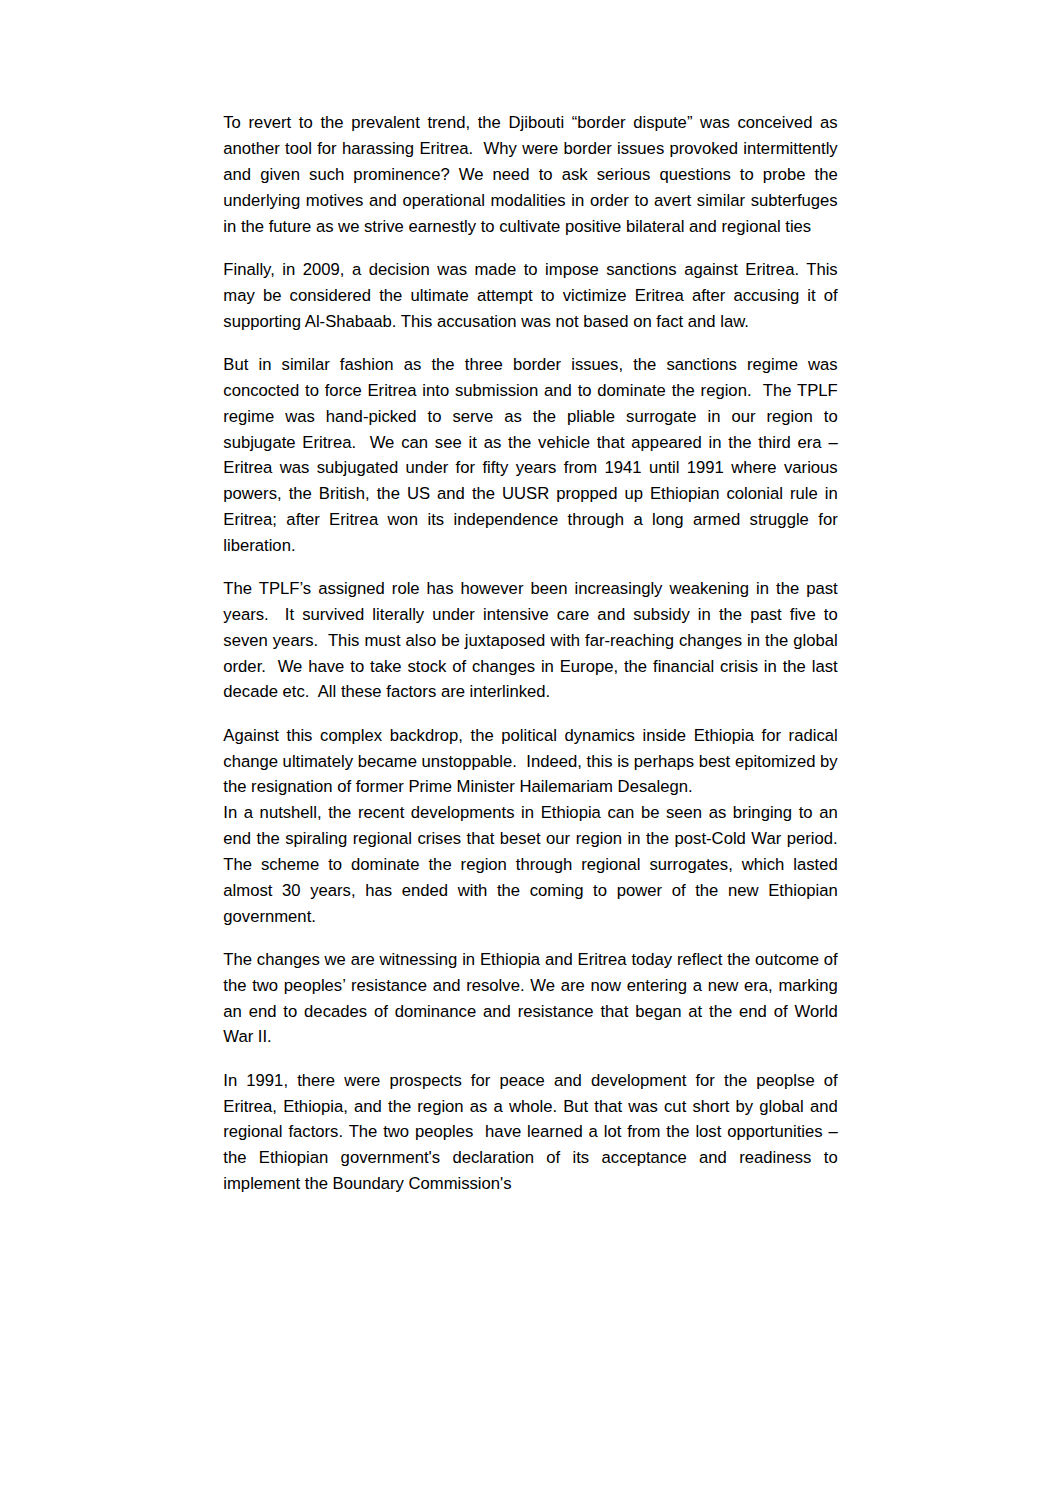To revert to the prevalent trend, the Djibouti “border dispute” was conceived as another tool for harassing Eritrea. Why were border issues provoked intermittently and given such prominence? We need to ask serious questions to probe the underlying motives and operational modalities in order to avert similar subterfuges in the future as we strive earnestly to cultivate positive bilateral and regional ties
Finally, in 2009, a decision was made to impose sanctions against Eritrea. This may be considered the ultimate attempt to victimize Eritrea after accusing it of supporting Al-Shabaab. This accusation was not based on fact and law.
But in similar fashion as the three border issues, the sanctions regime was concocted to force Eritrea into submission and to dominate the region. The TPLF regime was hand-picked to serve as the pliable surrogate in our region to subjugate Eritrea. We can see it as the vehicle that appeared in the third era – Eritrea was subjugated under for fifty years from 1941 until 1991 where various powers, the British, the US and the UUSR propped up Ethiopian colonial rule in Eritrea; after Eritrea won its independence through a long armed struggle for liberation.
The TPLF’s assigned role has however been increasingly weakening in the past years. It survived literally under intensive care and subsidy in the past five to seven years. This must also be juxtaposed with far-reaching changes in the global order. We have to take stock of changes in Europe, the financial crisis in the last decade etc. All these factors are interlinked.
Against this complex backdrop, the political dynamics inside Ethiopia for radical change ultimately became unstoppable. Indeed, this is perhaps best epitomized by the resignation of former Prime Minister Hailemariam Desalegn.
In a nutshell, the recent developments in Ethiopia can be seen as bringing to an end the spiraling regional crises that beset our region in the post-Cold War period. The scheme to dominate the region through regional surrogates, which lasted almost 30 years, has ended with the coming to power of the new Ethiopian government.
The changes we are witnessing in Ethiopia and Eritrea today reflect the outcome of the two peoples’ resistance and resolve. We are now entering a new era, marking an end to decades of dominance and resistance that began at the end of World War II.
In 1991, there were prospects for peace and development for the peoplse of Eritrea, Ethiopia, and the region as a whole. But that was cut short by global and regional factors. The two peoples have learned a lot from the lost opportunities – the Ethiopian government's declaration of its acceptance and readiness to implement the Boundary Commission's